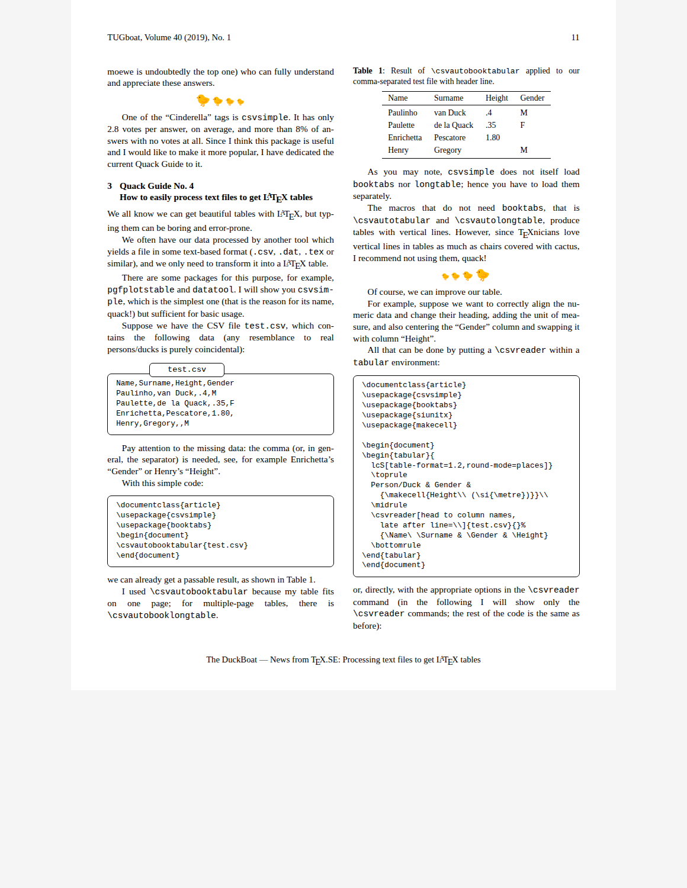TUGboat, Volume 40 (2019), No. 1 11
moewe is undoubtedly the top one) who can fully understand and appreciate these answers.
🐤🐤🐤🐤
One of the “Cinderella” tags is csvsimple. It has only 2.8 votes per answer, on average, and more than 8% of answers with no votes at all. Since I think this package is useful and I would like to make it more popular, I have dedicated the current Quack Guide to it.
3 Quack Guide No. 4 How to easily process text files to get LATEX tables
We all know we can get beautiful tables with LATEX, but typing them can be boring and error-prone.
We often have our data processed by another tool which yields a file in some text-based format (.csv, .dat, .tex or similar), and we only need to transform it into a LATEX table.
There are some packages for this purpose, for example, pgfplotstable and datatool. I will show you csvsimple, which is the simplest one (that is the reason for its name, quack!) but sufficient for basic usage.
Suppose we have the CSV file test.csv, which contains the following data (any resemblance to real persons/ducks is purely coincidental):
test.csv
Name,Surname,Height,Gender
Paulinho,van Duck,.4,M
Paulette,de la Quack,.35,F
Enrichetta,Pescatore,1.80,
Henry,Gregory,,M
Pay attention to the missing data: the comma (or, in general, the separator) is needed, see, for example Enrichetta’s “Gender” or Henry’s “Height”.
With this simple code:
\documentclass{article}
\usepackage{csvsimple}
\usepackage{booktabs}
\begin{document}
\csvautobooktabular{test.csv}
\end{document}
we can already get a passable result, as shown in Table 1.
I used \csvautobooktabular because my table fits on one page; for multiple-page tables, there is \csvautobooklongtable.
Table 1: Result of \csvautobooktabular applied to our comma-separated test file with header line.
| Name | Surname | Height | Gender |
| --- | --- | --- | --- |
| Paulinho | van Duck | .4 | M |
| Paulette | de la Quack | .35 | F |
| Enrichetta | Pescatore | 1.80 | |
| Henry | Gregory | | M |
As you may note, csvsimple does not itself load booktabs nor longtable; hence you have to load them separately.
The macros that do not need booktabs, that is \csvautotabular and \csvautolongtable, produce tables with vertical lines. However, since TEXnicians love vertical lines in tables as much as chairs covered with cactus, I recommend not using them, quack!
🐤🐤🐤🐤
Of course, we can improve our table.
For example, suppose we want to correctly align the numeric data and change their heading, adding the unit of measure, and also centering the “Gender” column and swapping it with column “Height”.
All that can be done by putting a \csvreader within a tabular environment:
\documentclass{article}
\usepackage{csvsimple}
\usepackage{booktabs}
\usepackage{siunitx}
\usepackage{makecell}

\begin{document}
\begin{tabular}{
  lcS[table-format=1.2,round-mode=places]}
  \toprule
  Person/Duck & Gender &
    {\makecell{Height\\ (\si{\metre})}}\\
  \midrule
  \csvreader[head to column names,
    late after line=\\]{test.csv}{}%
    {\Name\ \Surname & \Gender & \Height}
  \bottomrule
\end{tabular}
\end{document}
or, directly, with the appropriate options in the \csvreader command (in the following I will show only the \csvreader commands; the rest of the code is the same as before):
The DuckBoat — News from TEX.SE: Processing text files to get LATEX tables